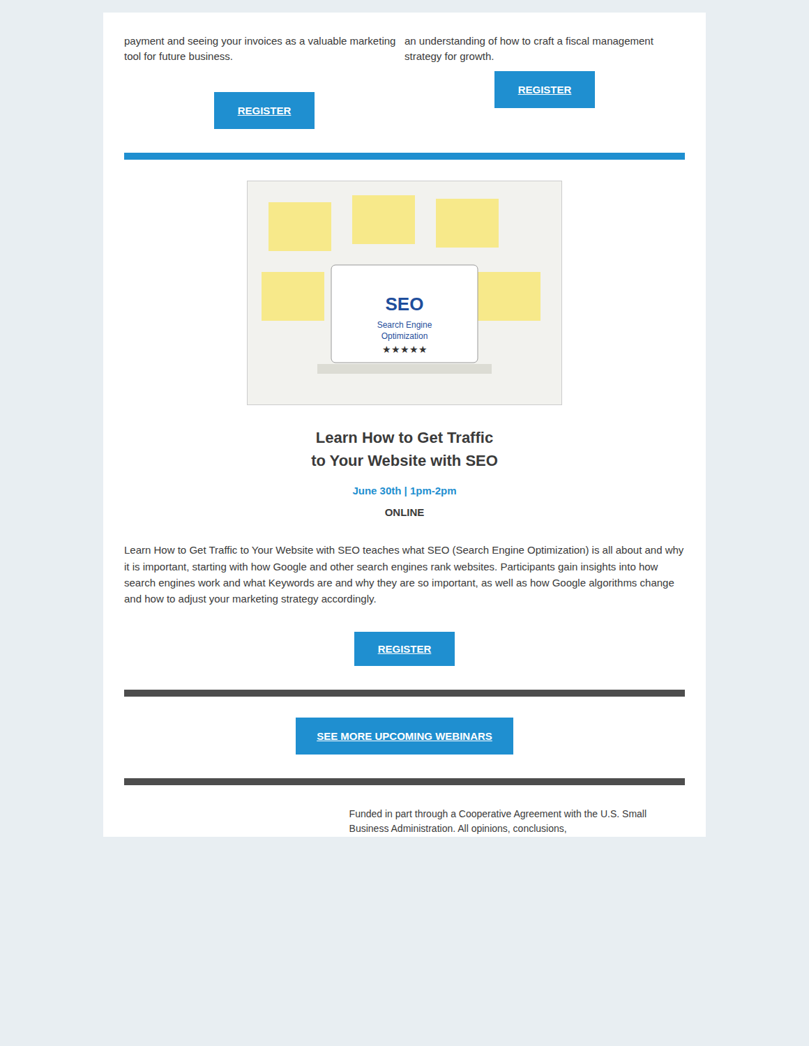| payment and seeing your invoices as a valuable marketing tool for future business. REGISTER | an understanding of how to craft a fiscal management strategy for growth. REGISTER |
Learn How to Get Traffic
to Your Website with SEO
June 30th | 1pm-2pm
ONLINE
Learn How to Get Traffic to Your Website with SEO teaches what SEO (Search Engine Optimization) is all about and why it is important, starting with how Google and other search engines rank websites. Participants gain insights into how search engines work and what Keywords are and why they are so important, as well as how Google algorithms change and how to adjust your marketing strategy accordingly.
REGISTER
SEE MORE UPCOMING WEBINARS
| | Funded in part through a Cooperative Agreement with the U.S. Small Business Administration. All opinions, conclusions, |